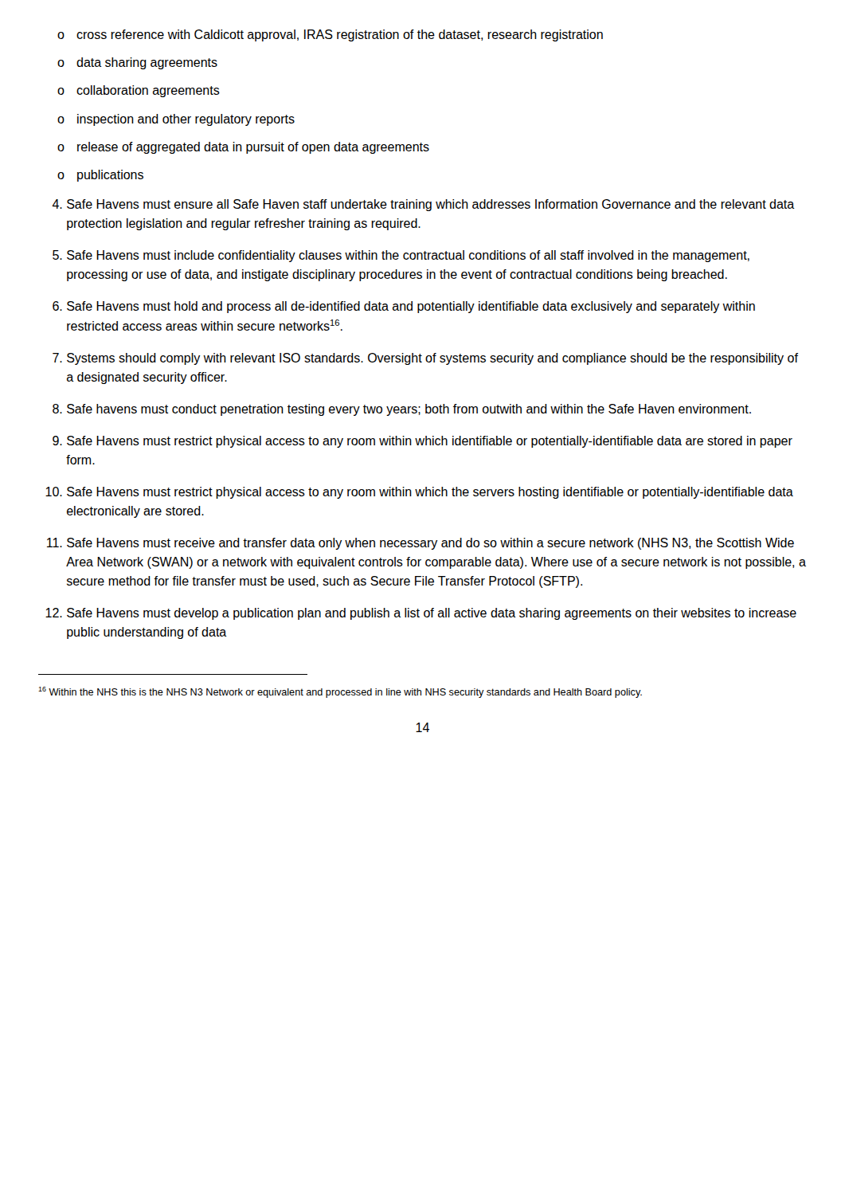cross reference with Caldicott approval, IRAS registration of the dataset, research registration
data sharing agreements
collaboration agreements
inspection and other regulatory reports
release of aggregated data in pursuit of open data agreements
publications
Safe Havens must ensure all Safe Haven staff undertake training which addresses Information Governance and the relevant data protection legislation and regular refresher training as required.
Safe Havens must include confidentiality clauses within the contractual conditions of all staff involved in the management, processing or use of data, and instigate disciplinary procedures in the event of contractual conditions being breached.
Safe Havens must hold and process all de-identified data and potentially identifiable data exclusively and separately within restricted access areas within secure networks16.
Systems should comply with relevant ISO standards. Oversight of systems security and compliance should be the responsibility of a designated security officer.
Safe havens must conduct penetration testing every two years; both from outwith and within the Safe Haven environment.
Safe Havens must restrict physical access to any room within which identifiable or potentially-identifiable data are stored in paper form.
Safe Havens must restrict physical access to any room within which the servers hosting identifiable or potentially-identifiable data electronically are stored.
Safe Havens must receive and transfer data only when necessary and do so within a secure network (NHS N3, the Scottish Wide Area Network (SWAN) or a network with equivalent controls for comparable data). Where use of a secure network is not possible, a secure method for file transfer must be used, such as Secure File Transfer Protocol (SFTP).
Safe Havens must develop a publication plan and publish a list of all active data sharing agreements on their websites to increase public understanding of data
16 Within the NHS this is the NHS N3 Network or equivalent and processed in line with NHS security standards and Health Board policy.
14